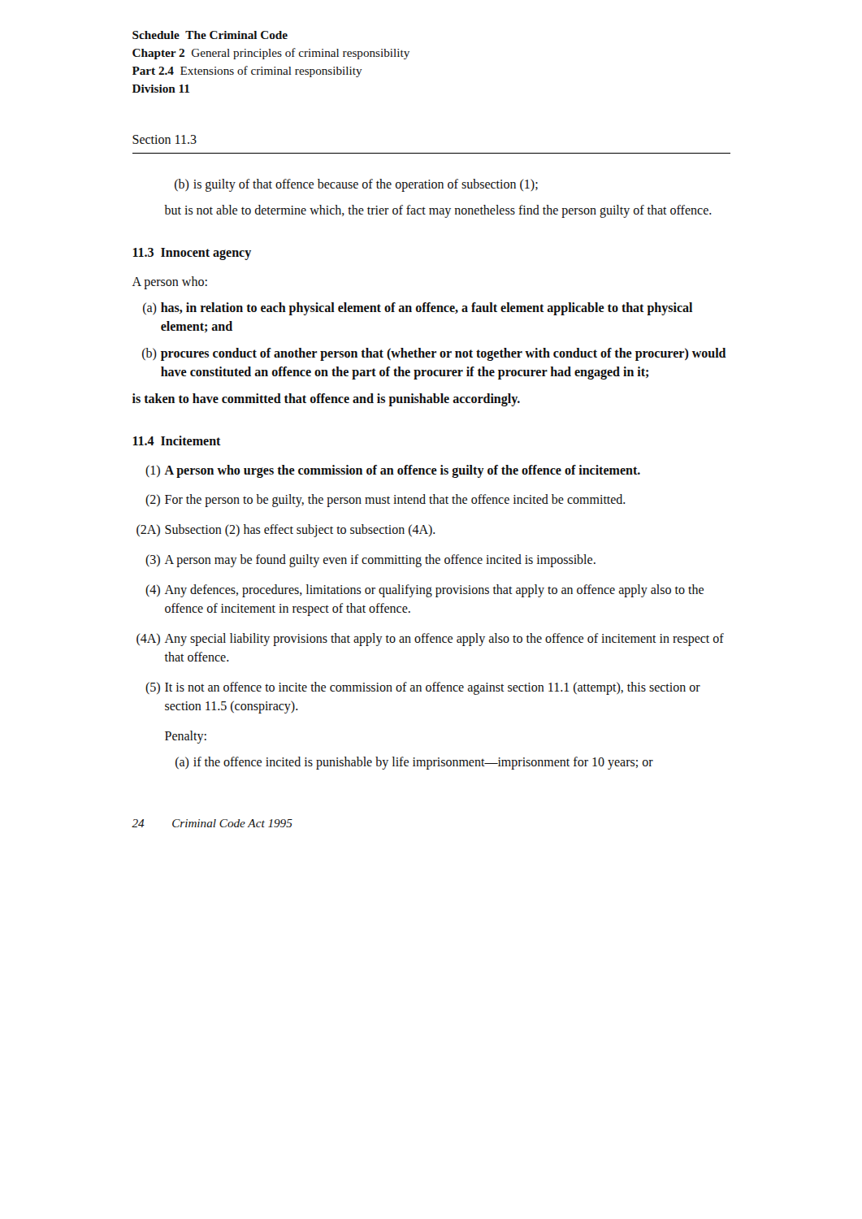Schedule The Criminal Code
Chapter 2 General principles of criminal responsibility
Part 2.4 Extensions of criminal responsibility
Division 11
Section 11.3
(b) is guilty of that offence because of the operation of subsection (1);
but is not able to determine which, the trier of fact may nonetheless find the person guilty of that offence.
11.3 Innocent agency
A person who:
(a) has, in relation to each physical element of an offence, a fault element applicable to that physical element; and
(b) procures conduct of another person that (whether or not together with conduct of the procurer) would have constituted an offence on the part of the procurer if the procurer had engaged in it;
is taken to have committed that offence and is punishable accordingly.
11.4 Incitement
(1) A person who urges the commission of an offence is guilty of the offence of incitement.
(2) For the person to be guilty, the person must intend that the offence incited be committed.
(2A) Subsection (2) has effect subject to subsection (4A).
(3) A person may be found guilty even if committing the offence incited is impossible.
(4) Any defences, procedures, limitations or qualifying provisions that apply to an offence apply also to the offence of incitement in respect of that offence.
(4A) Any special liability provisions that apply to an offence apply also to the offence of incitement in respect of that offence.
(5) It is not an offence to incite the commission of an offence against section 11.1 (attempt), this section or section 11.5 (conspiracy).
Penalty:
(a) if the offence incited is punishable by life imprisonment—imprisonment for 10 years; or
24 Criminal Code Act 1995